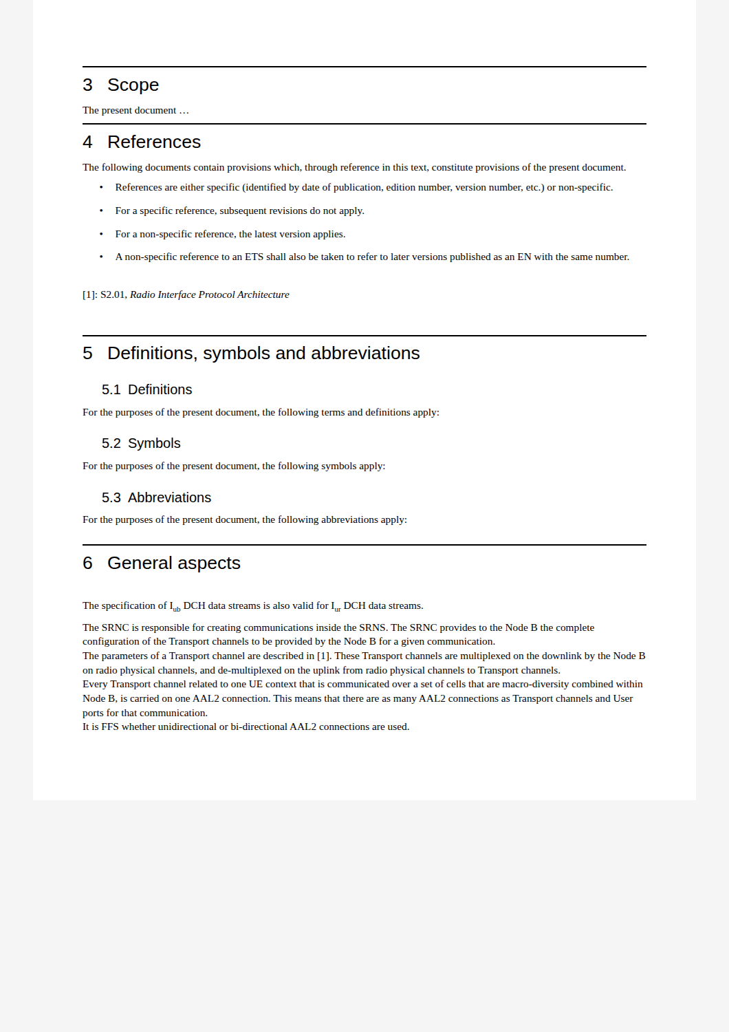3 Scope
The present document …
4 References
The following documents contain provisions which, through reference in this text, constitute provisions of the present document.
References are either specific (identified by date of publication, edition number, version number, etc.) or non-specific.
For a specific reference, subsequent revisions do not apply.
For a non-specific reference, the latest version applies.
A non-specific reference to an ETS shall also be taken to refer to later versions published as an EN with the same number.
[1]: S2.01, Radio Interface Protocol Architecture
5 Definitions, symbols and abbreviations
5.1 Definitions
For the purposes of the present document, the following terms and definitions apply:
5.2 Symbols
For the purposes of the present document, the following symbols apply:
5.3 Abbreviations
For the purposes of the present document, the following abbreviations apply:
6 General aspects
The specification of Iub DCH data streams is also valid for Iur DCH data streams.
The SRNC is responsible for creating communications inside the SRNS. The SRNC provides to the Node B the complete configuration of the Transport channels to be provided by the Node B for a given communication.
The parameters of a Transport channel are described in [1]. These Transport channels are multiplexed on the downlink by the Node B on radio physical channels, and de-multiplexed on the uplink from radio physical channels to Transport channels.
Every Transport channel related to one UE context that is communicated over a set of cells that are macro-diversity combined within Node B, is carried on one AAL2 connection. This means that there are as many AAL2 connections as Transport channels and User ports for that communication.
It is FFS whether unidirectional or bi-directional AAL2 connections are used.